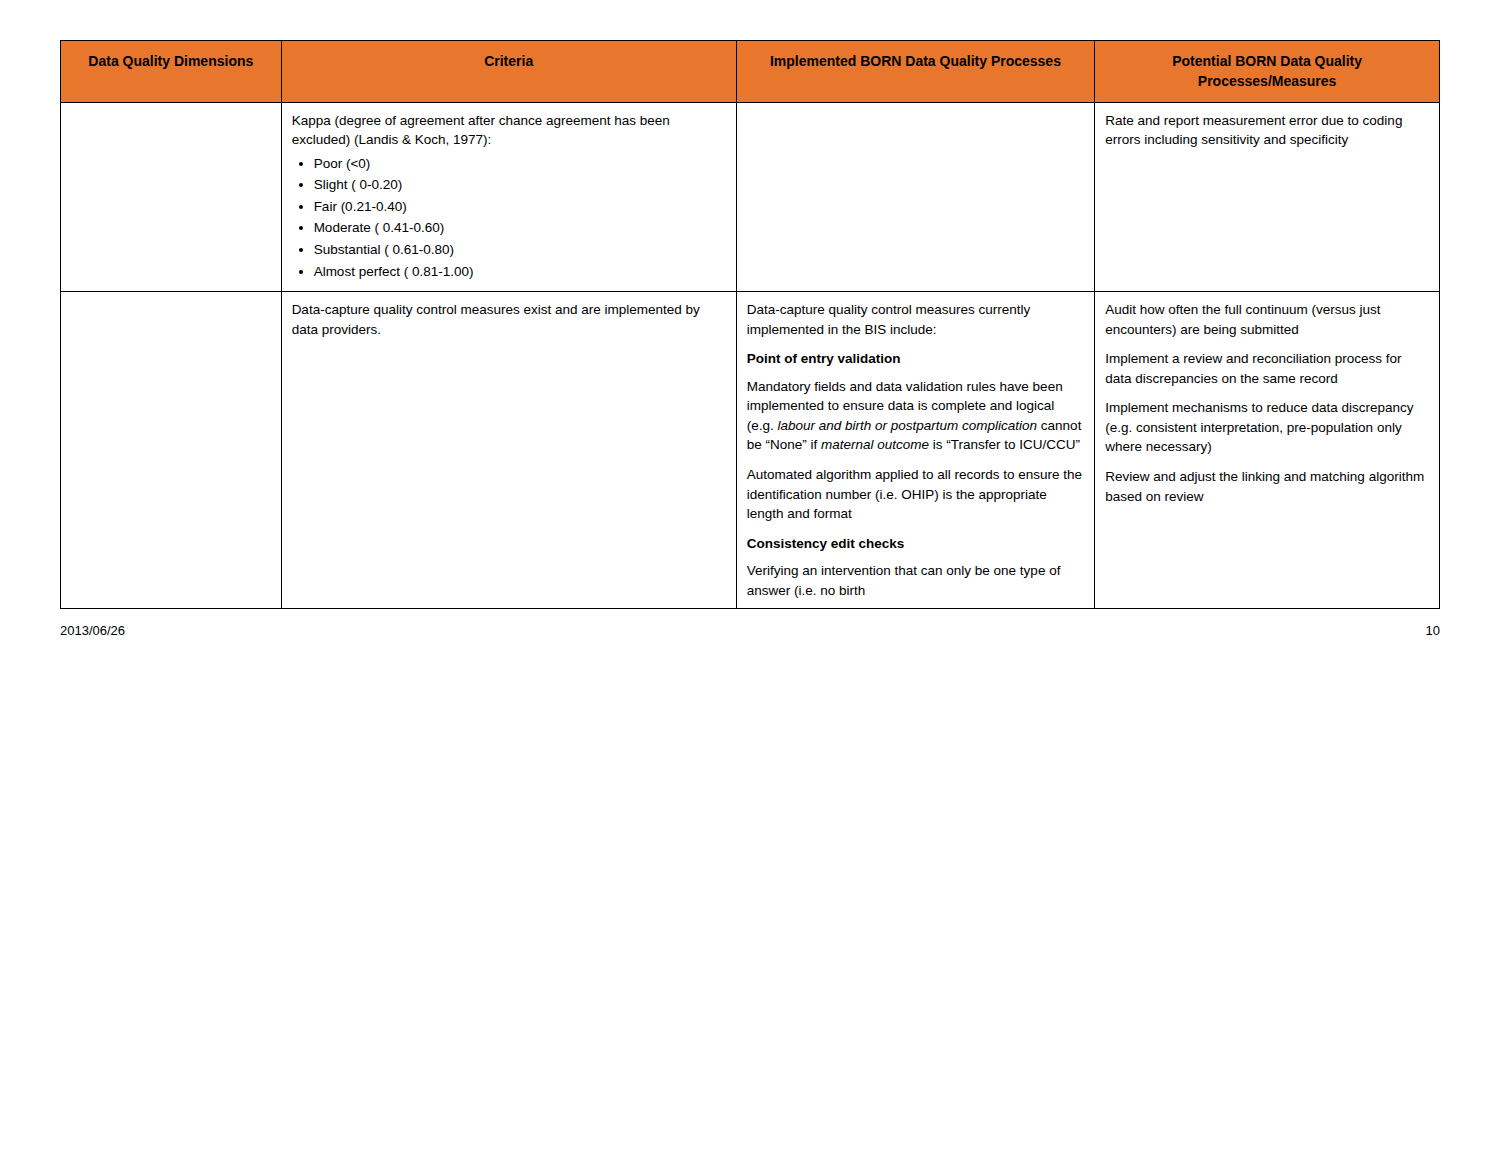| Data Quality Dimensions | Criteria | Implemented BORN Data Quality Processes | Potential BORN Data Quality Processes/Measures |
| --- | --- | --- | --- |
| | Kappa (degree of agreement after chance agreement has been excluded) (Landis & Koch, 1977): Poor (<0) Slight ( 0-0.20) Fair (0.21-0.40) Moderate ( 0.41-0.60) Substantial ( 0.61-0.80) Almost perfect ( 0.81-1.00) | | Rate and report measurement error due to coding errors including sensitivity and specificity |
| | Data-capture quality control measures exist and are implemented by data providers. | Data-capture quality control measures currently implemented in the BIS include: Point of entry validation Mandatory fields and data validation rules have been implemented to ensure data is complete and logical (e.g. labour and birth or postpartum complication cannot be “None” if maternal outcome is “Transfer to ICU/CCU” Automated algorithm applied to all records to ensure the identification number (i.e. OHIP) is the appropriate length and format Consistency edit checks Verifying an intervention that can only be one type of answer (i.e. no birth | Audit how often the full continuum (versus just encounters) are being submitted Implement a review and reconciliation process for data discrepancies on the same record Implement mechanisms to reduce data discrepancy (e.g. consistent interpretation, pre-population only where necessary) Review and adjust the linking and matching algorithm based on review |
2013/06/26 10